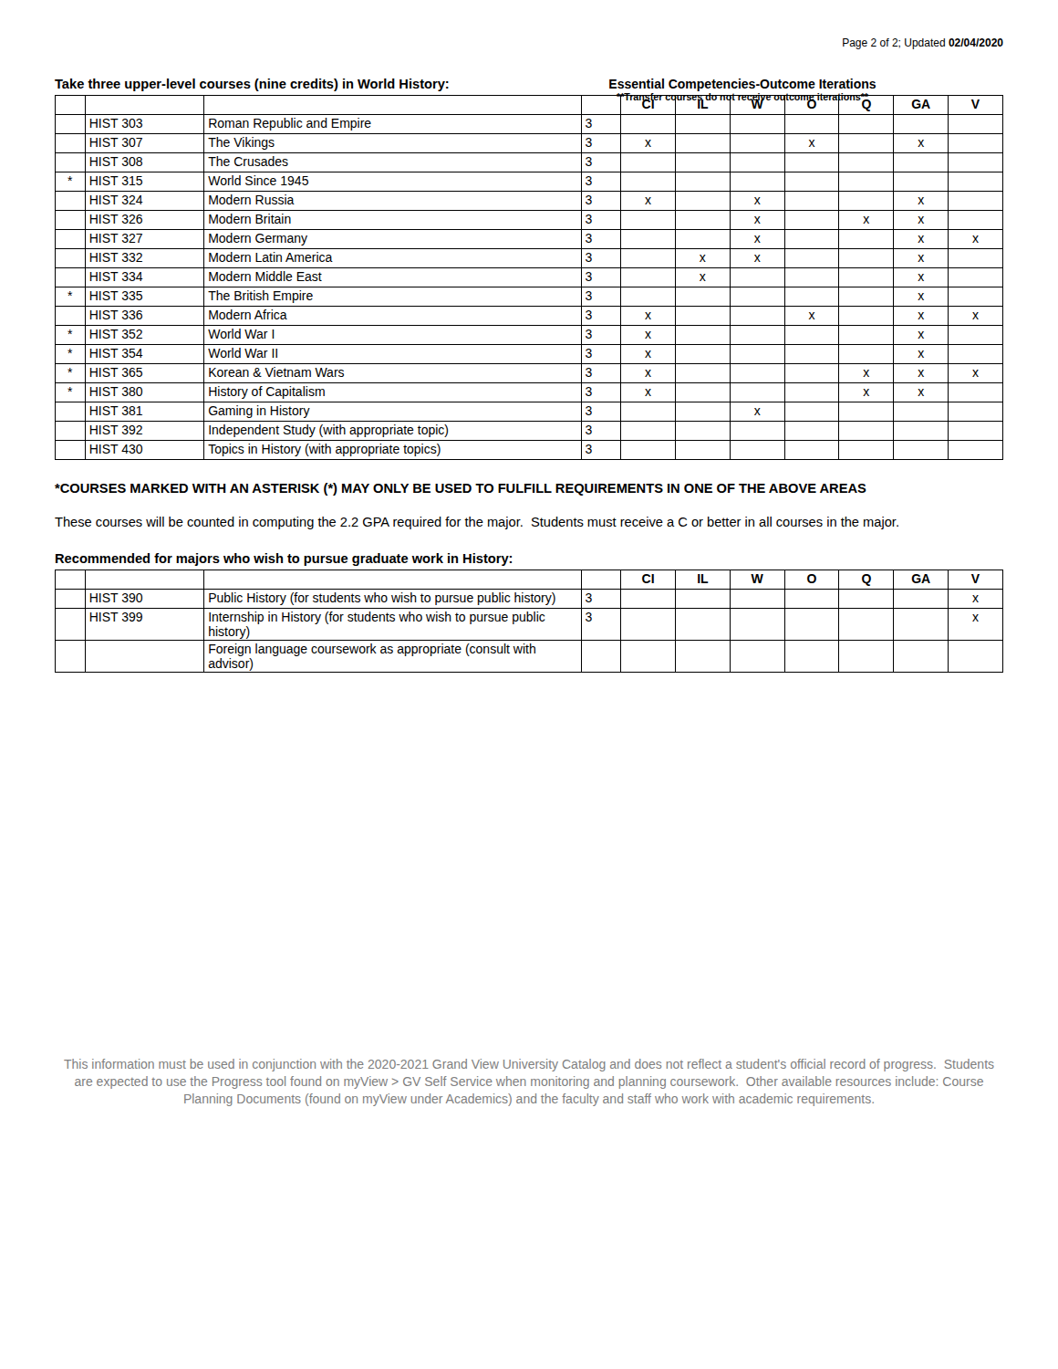Page 2 of 2; Updated 02/04/2020
Essential Competencies-Outcome Iterations
**Transfer courses do not receive outcome iterations**
Take three upper-level courses (nine credits) in World History:
| | | | | CI | IL | W | O | Q | GA | V |
| --- | --- | --- | --- | --- | --- | --- | --- | --- | --- | --- |
| | HIST 303 | Roman Republic and Empire | 3 | | | | | | | |
| | HIST 307 | The Vikings | 3 | x | | | x | | x | |
| | HIST 308 | The Crusades | 3 | | | | | | | |
| * | HIST 315 | World Since 1945 | 3 | | | | | | | |
| | HIST 324 | Modern Russia | 3 | x | | x | | | x | |
| | HIST 326 | Modern Britain | 3 | | | x | | x | x | |
| | HIST 327 | Modern Germany | 3 | | | x | | | x | x |
| | HIST 332 | Modern Latin America | 3 | | x | x | | | x | |
| | HIST 334 | Modern Middle East | 3 | | x | | | | x | |
| * | HIST 335 | The British Empire | 3 | | | | | | x | |
| | HIST 336 | Modern Africa | 3 | x | | | x | | x | x |
| * | HIST 352 | World War I | 3 | x | | | | | x | |
| * | HIST 354 | World War II | 3 | x | | | | | x | |
| * | HIST 365 | Korean & Vietnam Wars | 3 | x | | | | x | x | x |
| * | HIST 380 | History of Capitalism | 3 | x | | | | x | x | |
| | HIST 381 | Gaming in History | 3 | | | x | | | | |
| | HIST 392 | Independent Study (with appropriate topic) | 3 | | | | | | | |
| | HIST 430 | Topics in History (with appropriate topics) | 3 | | | | | | | |
*COURSES MARKED WITH AN ASTERISK (*) MAY ONLY BE USED TO FULFILL REQUIREMENTS IN ONE OF THE ABOVE AREAS
These courses will be counted in computing the 2.2 GPA required for the major. Students must receive a C or better in all courses in the major.
Recommended for majors who wish to pursue graduate work in History:
| | | | | CI | IL | W | O | Q | GA | V |
| --- | --- | --- | --- | --- | --- | --- | --- | --- | --- | --- |
| | HIST 390 | Public History (for students who wish to pursue public history) | 3 | | | | | | | x |
| | HIST 399 | Internship in History (for students who wish to pursue public history) | 3 | | | | | | | x |
| | | Foreign language coursework as appropriate (consult with advisor) | | | | | | | | |
This information must be used in conjunction with the 2020-2021 Grand View University Catalog and does not reflect a student's official record of progress. Students are expected to use the Progress tool found on myView > GV Self Service when monitoring and planning coursework. Other available resources include: Course Planning Documents (found on myView under Academics) and the faculty and staff who work with academic requirements.